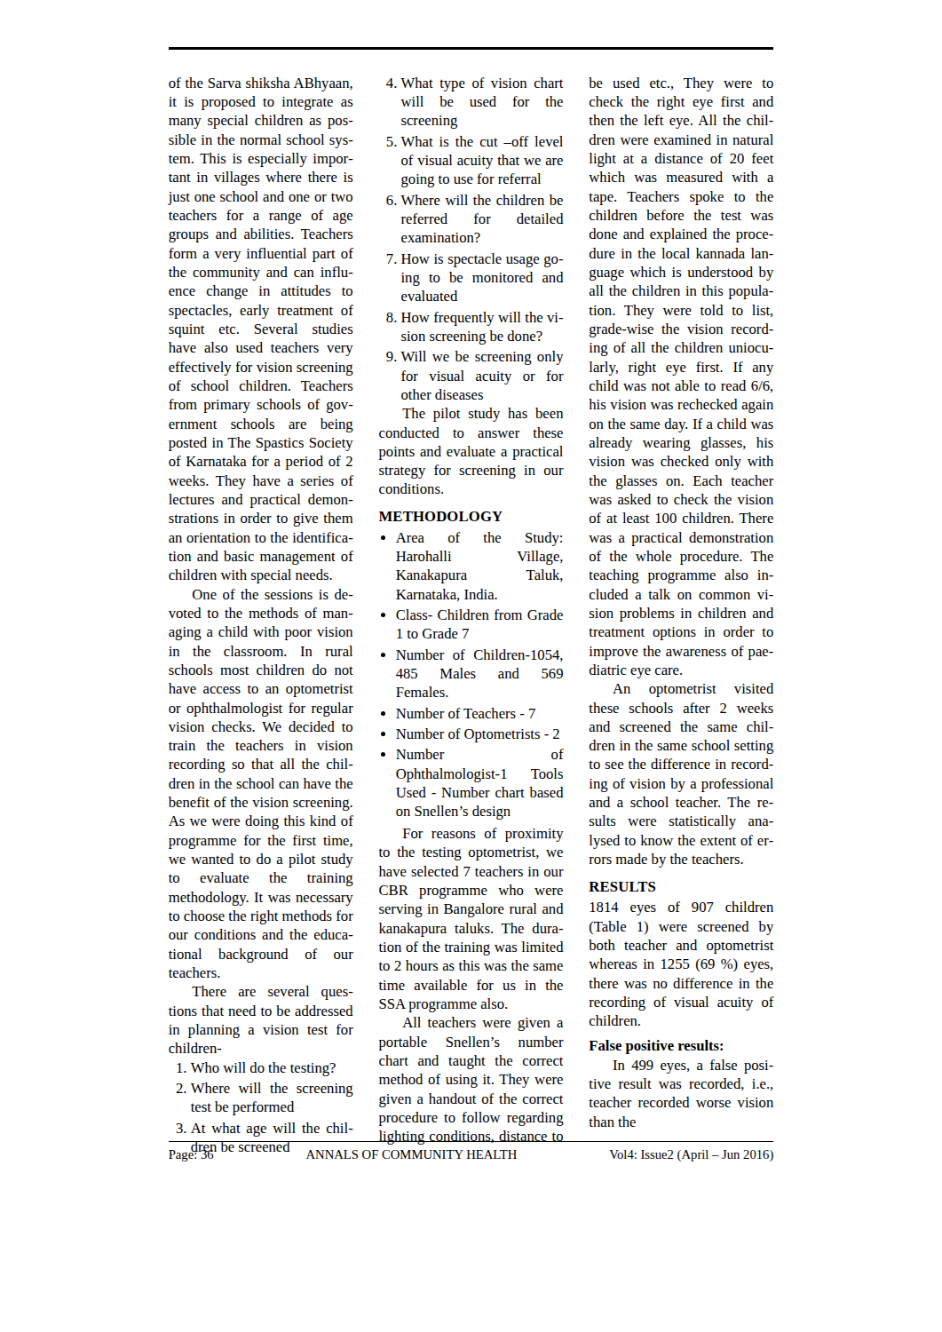of the Sarva shiksha ABhyaan, it is proposed to integrate as many special children as possible in the normal school system. This is especially important in villages where there is just one school and one or two teachers for a range of age groups and abilities. Teachers form a very influential part of the community and can influence change in attitudes to spectacles, early treatment of squint etc. Several studies have also used teachers very effectively for vision screening of school children. Teachers from primary schools of government schools are being posted in The Spastics Society of Karnataka for a period of 2 weeks. They have a series of lectures and practical demonstrations in order to give them an orientation to the identification and basic management of children with special needs.
One of the sessions is devoted to the methods of managing a child with poor vision in the classroom. In rural schools most children do not have access to an optometrist or ophthalmologist for regular vision checks. We decided to train the teachers in vision recording so that all the children in the school can have the benefit of the vision screening. As we were doing this kind of programme for the first time, we wanted to do a pilot study to evaluate the training methodology. It was necessary to choose the right methods for our conditions and the educational background of our teachers.
There are several questions that need to be addressed in planning a vision test for children-
Who will do the testing?
Where will the screening test be performed
At what age will the children be screened
What type of vision chart will be used for the screening
What is the cut –off level of visual acuity that we are going to use for referral
Where will the children be referred for detailed examination?
How is spectacle usage going to be monitored and evaluated
How frequently will the vision screening be done?
Will we be screening only for visual acuity or for other diseases
The pilot study has been conducted to answer these points and evaluate a practical strategy for screening in our conditions.
Methodology
Area of the Study: Harohalli Village, Kanakapura Taluk, Karnataka, India.
Class- Children from Grade 1 to Grade 7
Number of Children-1054, 485 Males and 569 Females.
Number of Teachers - 7
Number of Optometrists - 2
Number of Ophthalmologist-1 Tools Used - Number chart based on Snellen’s design
For reasons of proximity to the testing optometrist, we have selected 7 teachers in our CBR programme who were serving in Bangalore rural and kanakapura taluks. The duration of the training was limited to 2 hours as this was the same time available for us in the SSA programme also.
All teachers were given a portable Snellen’s number chart and taught the correct method of using it. They were given a handout of the correct procedure to follow regarding lighting conditions, distance to be used etc., They were to check the right eye first and then the left eye. All the children were examined in natural light at a distance of 20 feet which was measured with a tape. Teachers spoke to the children before the test was done and explained the procedure in the local kannada language which is understood by all the children in this population. They were told to list, grade-wise the vision recording of all the children uniocularly, right eye first. If any child was not able to read 6/6, his vision was rechecked again on the same day. If a child was already wearing glasses, his vision was checked only with the glasses on. Each teacher was asked to check the vision of at least 100 children. There was a practical demonstration of the whole procedure. The teaching programme also included a talk on common vision problems in children and treatment options in order to improve the awareness of paediatric eye care.
An optometrist visited these schools after 2 weeks and screened the same children in the same school setting to see the difference in recording of vision by a professional and a school teacher. The results were statistically analysed to know the extent of errors made by the teachers.
Results
1814 eyes of 907 children (Table 1) were screened by both teacher and optometrist whereas in 1255 (69 %) eyes, there was no difference in the recording of visual acuity of children.
False positive results:
In 499 eyes, a false positive result was recorded, i.e., teacher recorded worse vision than the
Page: 36
ANNALS OF COMMUNITY HEALTH
Vol4: Issue2 (April – Jun 2016)